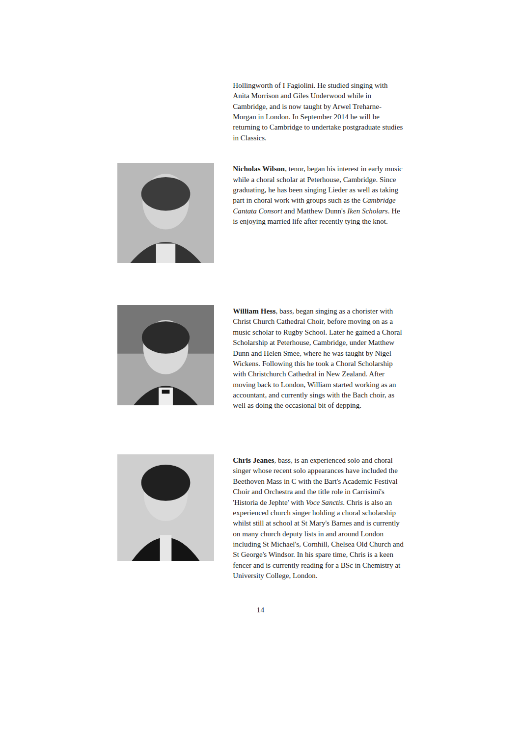Hollingworth of I Fagiolini. He studied singing with Anita Morrison and Giles Underwood while in Cambridge, and is now taught by Arwel Treharne-Morgan in London. In September 2014 he will be returning to Cambridge to undertake postgraduate studies in Classics.
Nicholas Wilson, tenor, began his interest in early music while a choral scholar at Peterhouse, Cambridge. Since graduating, he has been singing Lieder as well as taking part in choral work with groups such as the Cambridge Cantata Consort and Matthew Dunn's Iken Scholars. He is enjoying married life after recently tying the knot.
William Hess, bass, began singing as a chorister with Christ Church Cathedral Choir, before moving on as a music scholar to Rugby School. Later he gained a Choral Scholarship at Peterhouse, Cambridge, under Matthew Dunn and Helen Smee, where he was taught by Nigel Wickens. Following this he took a Choral Scholarship with Christchurch Cathedral in New Zealand. After moving back to London, William started working as an accountant, and currently sings with the Bach choir, as well as doing the occasional bit of depping.
Chris Jeanes, bass, is an experienced solo and choral singer whose recent solo appearances have included the Beethoven Mass in C with the Bart's Academic Festival Choir and Orchestra and the title role in Carrisimi's 'Historia de Jephte' with Voce Sanctis. Chris is also an experienced church singer holding a choral scholarship whilst still at school at St Mary's Barnes and is currently on many church deputy lists in and around London including St Michael's, Cornhill, Chelsea Old Church and St George's Windsor. In his spare time, Chris is a keen fencer and is currently reading for a BSc in Chemistry at University College, London.
14